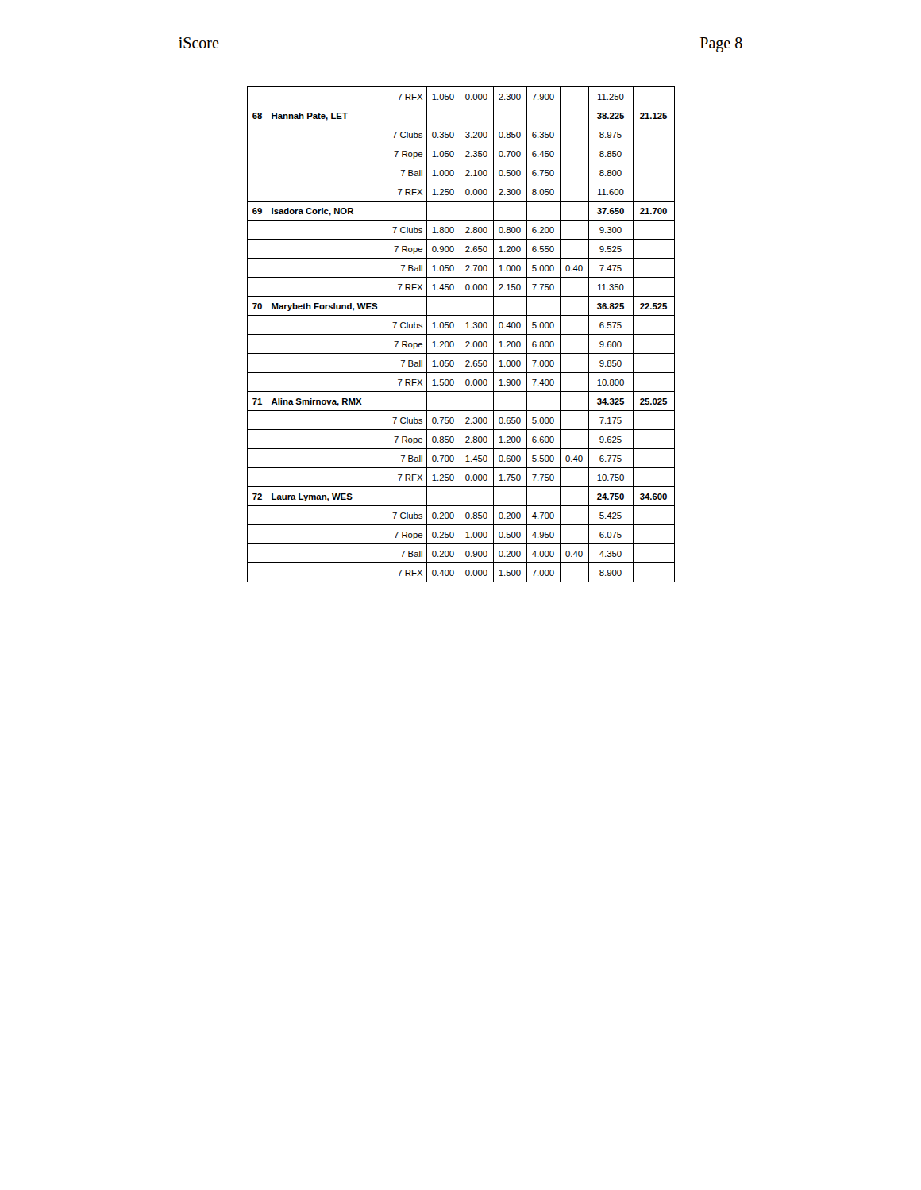iScore
Page 8
| | 7 RFX | 1.050 | 0.000 | 2.300 | 7.900 | | 11.250 | |
| 68 | Hannah Pate, LET | | | | | | 38.225 | 21.125 |
| | 7 Clubs | 0.350 | 3.200 | 0.850 | 6.350 | | 8.975 | |
| | 7 Rope | 1.050 | 2.350 | 0.700 | 6.450 | | 8.850 | |
| | 7 Ball | 1.000 | 2.100 | 0.500 | 6.750 | | 8.800 | |
| | 7 RFX | 1.250 | 0.000 | 2.300 | 8.050 | | 11.600 | |
| 69 | Isadora Coric, NOR | | | | | | 37.650 | 21.700 |
| | 7 Clubs | 1.800 | 2.800 | 0.800 | 6.200 | | 9.300 | |
| | 7 Rope | 0.900 | 2.650 | 1.200 | 6.550 | | 9.525 | |
| | 7 Ball | 1.050 | 2.700 | 1.000 | 5.000 | 0.40 | 7.475 | |
| | 7 RFX | 1.450 | 0.000 | 2.150 | 7.750 | | 11.350 | |
| 70 | Marybeth Forslund, WES | | | | | | 36.825 | 22.525 |
| | 7 Clubs | 1.050 | 1.300 | 0.400 | 5.000 | | 6.575 | |
| | 7 Rope | 1.200 | 2.000 | 1.200 | 6.800 | | 9.600 | |
| | 7 Ball | 1.050 | 2.650 | 1.000 | 7.000 | | 9.850 | |
| | 7 RFX | 1.500 | 0.000 | 1.900 | 7.400 | | 10.800 | |
| 71 | Alina Smirnova, RMX | | | | | | 34.325 | 25.025 |
| | 7 Clubs | 0.750 | 2.300 | 0.650 | 5.000 | | 7.175 | |
| | 7 Rope | 0.850 | 2.800 | 1.200 | 6.600 | | 9.625 | |
| | 7 Ball | 0.700 | 1.450 | 0.600 | 5.500 | 0.40 | 6.775 | |
| | 7 RFX | 1.250 | 0.000 | 1.750 | 7.750 | | 10.750 | |
| 72 | Laura Lyman, WES | | | | | | 24.750 | 34.600 |
| | 7 Clubs | 0.200 | 0.850 | 0.200 | 4.700 | | 5.425 | |
| | 7 Rope | 0.250 | 1.000 | 0.500 | 4.950 | | 6.075 | |
| | 7 Ball | 0.200 | 0.900 | 0.200 | 4.000 | 0.40 | 4.350 | |
| | 7 RFX | 0.400 | 0.000 | 1.500 | 7.000 | | 8.900 | |